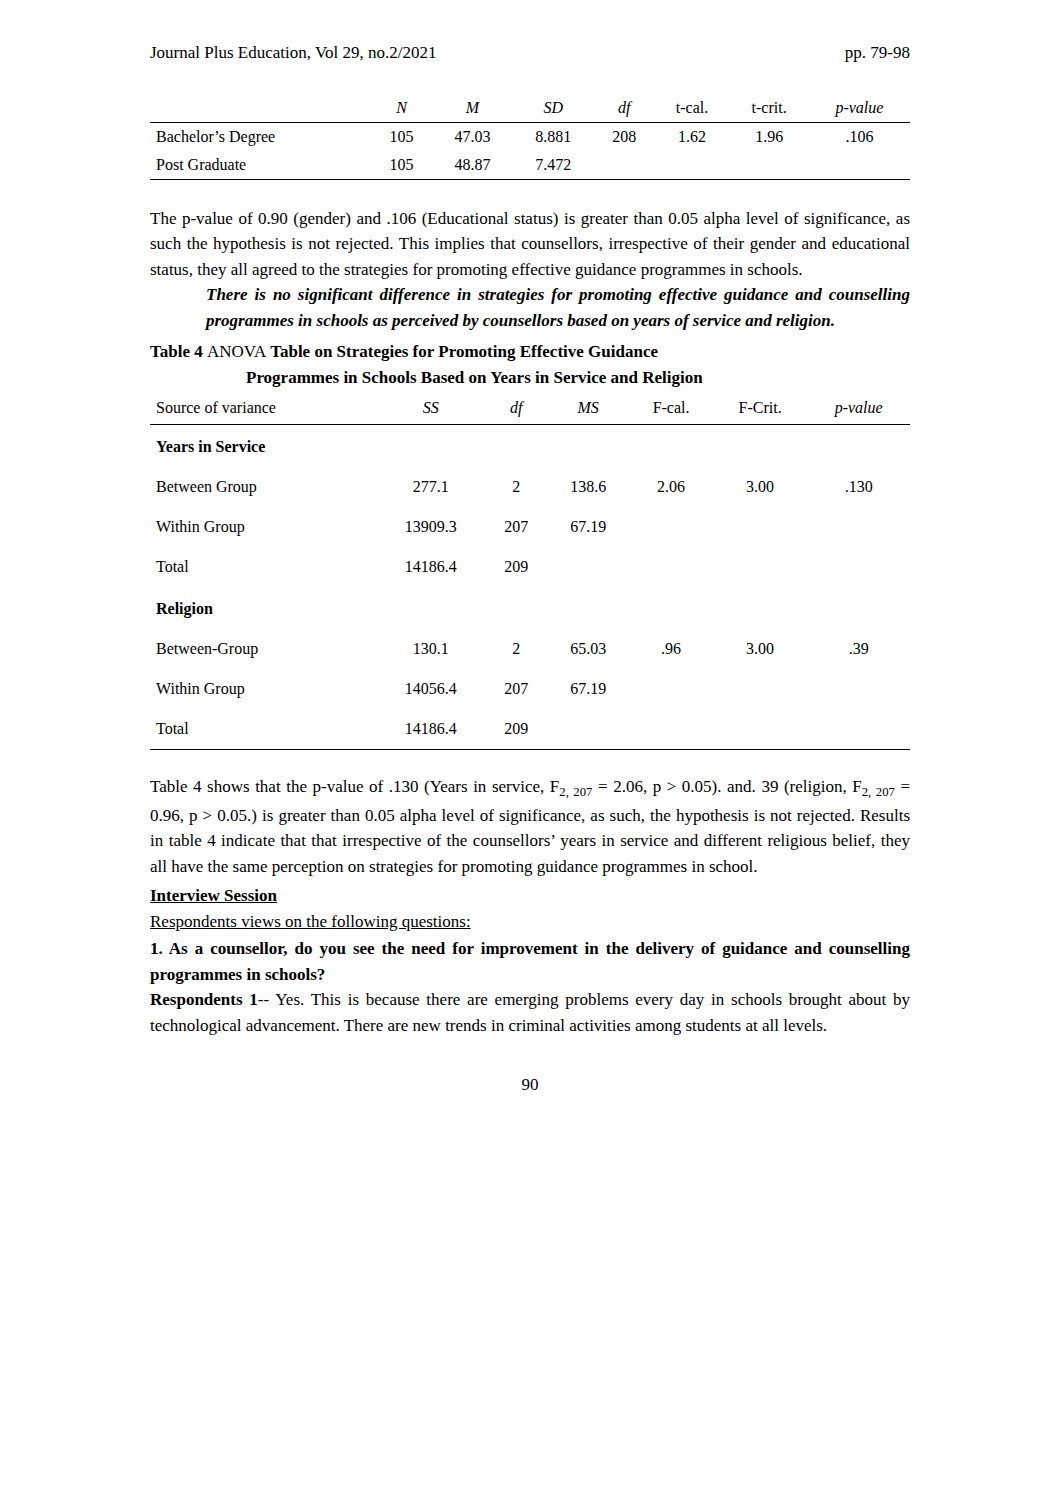Journal Plus Education, Vol 29, no.2/2021 pp. 79-98
| | N | M | SD | df | t-cal. | t-crit. | p -value |
| --- | --- | --- | --- | --- | --- | --- | --- |
| Bachelor’s Degree | 105 | 47.03 | 8.881 | 208 | 1.62 | 1.96 | .106 |
| Post Graduate | 105 | 48.87 | 7.472 | | | | |
The p-value of 0.90 (gender) and .106 (Educational status) is greater than 0.05 alpha level of significance, as such the hypothesis is not rejected. This implies that counsellors, irrespective of their gender and educational status, they all agreed to the strategies for promoting effective guidance programmes in schools.
There is no significant difference in strategies for promoting effective guidance and counselling programmes in schools as perceived by counsellors based on years of service and religion.
Table 4 ANOVA Table on Strategies for Promoting Effective Guidance Programmes in Schools Based on Years in Service and Religion
| Source of variance | SS | df | MS | F-cal. | F-Crit. | p -value |
| --- | --- | --- | --- | --- | --- | --- |
| Years in Service |
| Between Group | 277.1 | 2 | 138.6 | 2.06 | 3.00 | .130 |
| Within Group | 13909.3 | 207 | 67.19 | | | |
| Total | 14186.4 | 209 | | | | |
| Religion |
| Between-Group | 130.1 | 2 | 65.03 | .96 | 3.00 | .39 |
| Within Group | 14056.4 | 207 | 67.19 | | | |
| Total | 14186.4 | 209 | | | | |
Table 4 shows that the p-value of .130 (Years in service, F2, 207 = 2.06, p > 0.05). and. 39 (religion, F2, 207 = 0.96, p > 0.05.) is greater than 0.05 alpha level of significance, as such, the hypothesis is not rejected. Results in table 4 indicate that that irrespective of the counsellors’ years in service and different religious belief, they all have the same perception on strategies for promoting guidance programmes in school.
Interview Session
Respondents views on the following questions:
1. As a counsellor, do you see the need for improvement in the delivery of guidance and counselling programmes in schools?
Respondents 1-- Yes. This is because there are emerging problems every day in schools brought about by technological advancement. There are new trends in criminal activities among students at all levels.
90